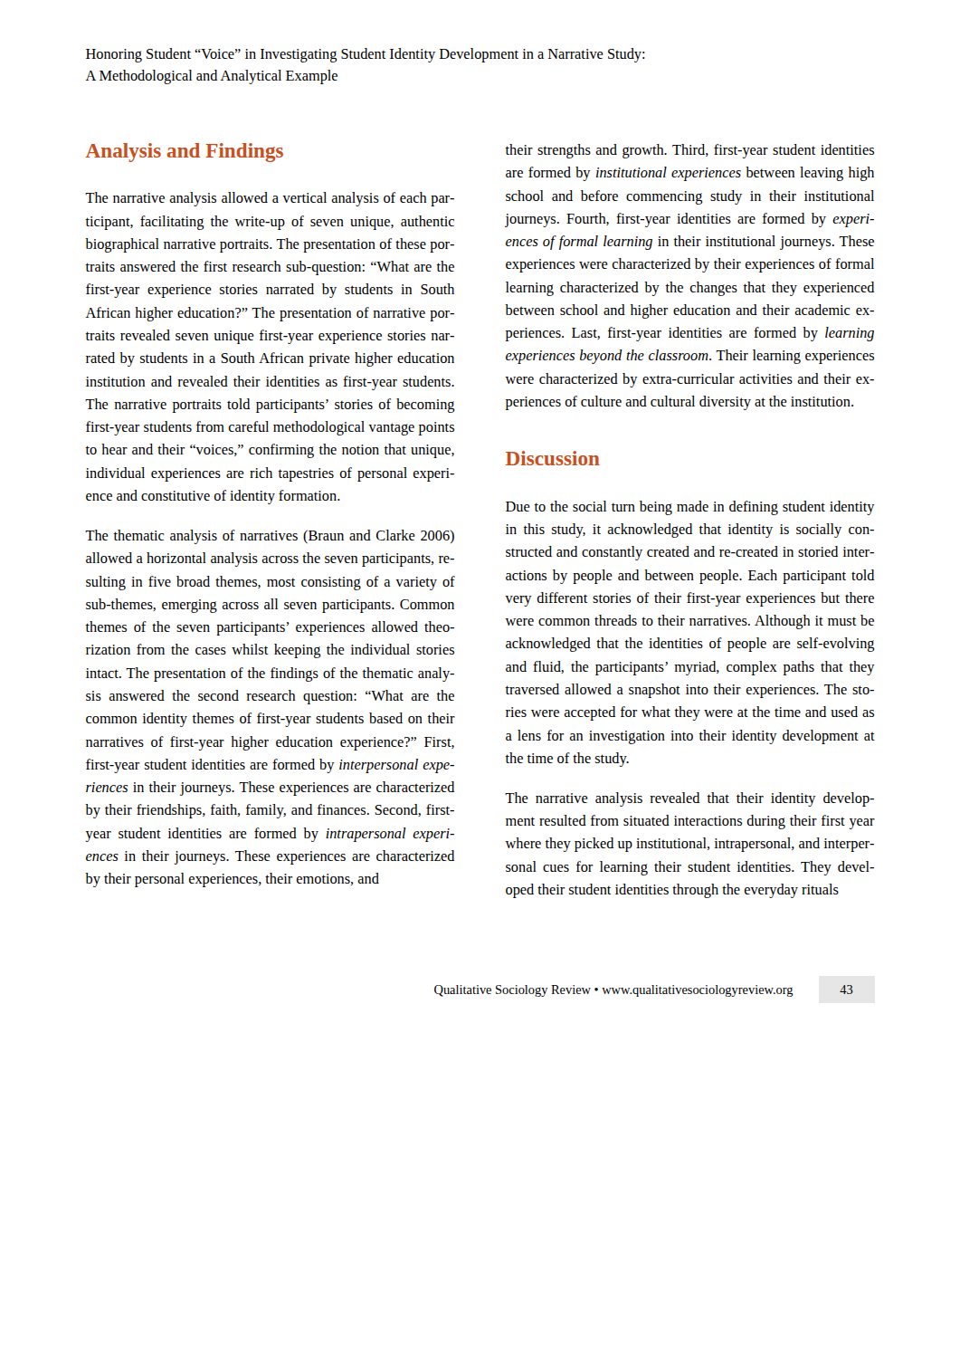Honoring Student “Voice” in Investigating Student Identity Development in a Narrative Study:
A Methodological and Analytical Example
Analysis and Findings
The narrative analysis allowed a vertical analysis of each participant, facilitating the write-up of seven unique, authentic biographical narrative portraits. The presentation of these portraits answered the first research sub-question: “What are the first-year experience stories narrated by students in South African higher education?” The presentation of narrative portraits revealed seven unique first-year experience stories narrated by students in a South African private higher education institution and revealed their identities as first-year students. The narrative portraits told participants’ stories of becoming first-year students from careful methodological vantage points to hear and their “voices,” confirming the notion that unique, individual experiences are rich tapestries of personal experience and constitutive of identity formation.
The thematic analysis of narratives (Braun and Clarke 2006) allowed a horizontal analysis across the seven participants, resulting in five broad themes, most consisting of a variety of sub-themes, emerging across all seven participants. Common themes of the seven participants’ experiences allowed theorization from the cases whilst keeping the individual stories intact. The presentation of the findings of the thematic analysis answered the second research question: “What are the common identity themes of first-year students based on their narratives of first-year higher education experience?” First, first-year student identities are formed by interpersonal experiences in their journeys. These experiences are characterized by their friendships, faith, family, and finances. Second, first-year student identities are formed by intrapersonal experiences in their journeys. These experiences are characterized by their personal experiences, their emotions, and
their strengths and growth. Third, first-year student identities are formed by institutional experiences between leaving high school and before commencing study in their institutional journeys. Fourth, first-year identities are formed by experiences of formal learning in their institutional journeys. These experiences were characterized by their experiences of formal learning characterized by the changes that they experienced between school and higher education and their academic experiences. Last, first-year identities are formed by learning experiences beyond the classroom. Their learning experiences were characterized by extra-curricular activities and their experiences of culture and cultural diversity at the institution.
Discussion
Due to the social turn being made in defining student identity in this study, it acknowledged that identity is socially constructed and constantly created and re-created in storied interactions by people and between people. Each participant told very different stories of their first-year experiences but there were common threads to their narratives. Although it must be acknowledged that the identities of people are self-evolving and fluid, the participants’ myriad, complex paths that they traversed allowed a snapshot into their experiences. The stories were accepted for what they were at the time and used as a lens for an investigation into their identity development at the time of the study.
The narrative analysis revealed that their identity development resulted from situated interactions during their first year where they picked up institutional, intrapersonal, and interpersonal cues for learning their student identities. They developed their student identities through the everyday rituals
Qualitative Sociology Review • www.qualitativesociologyreview.org 43